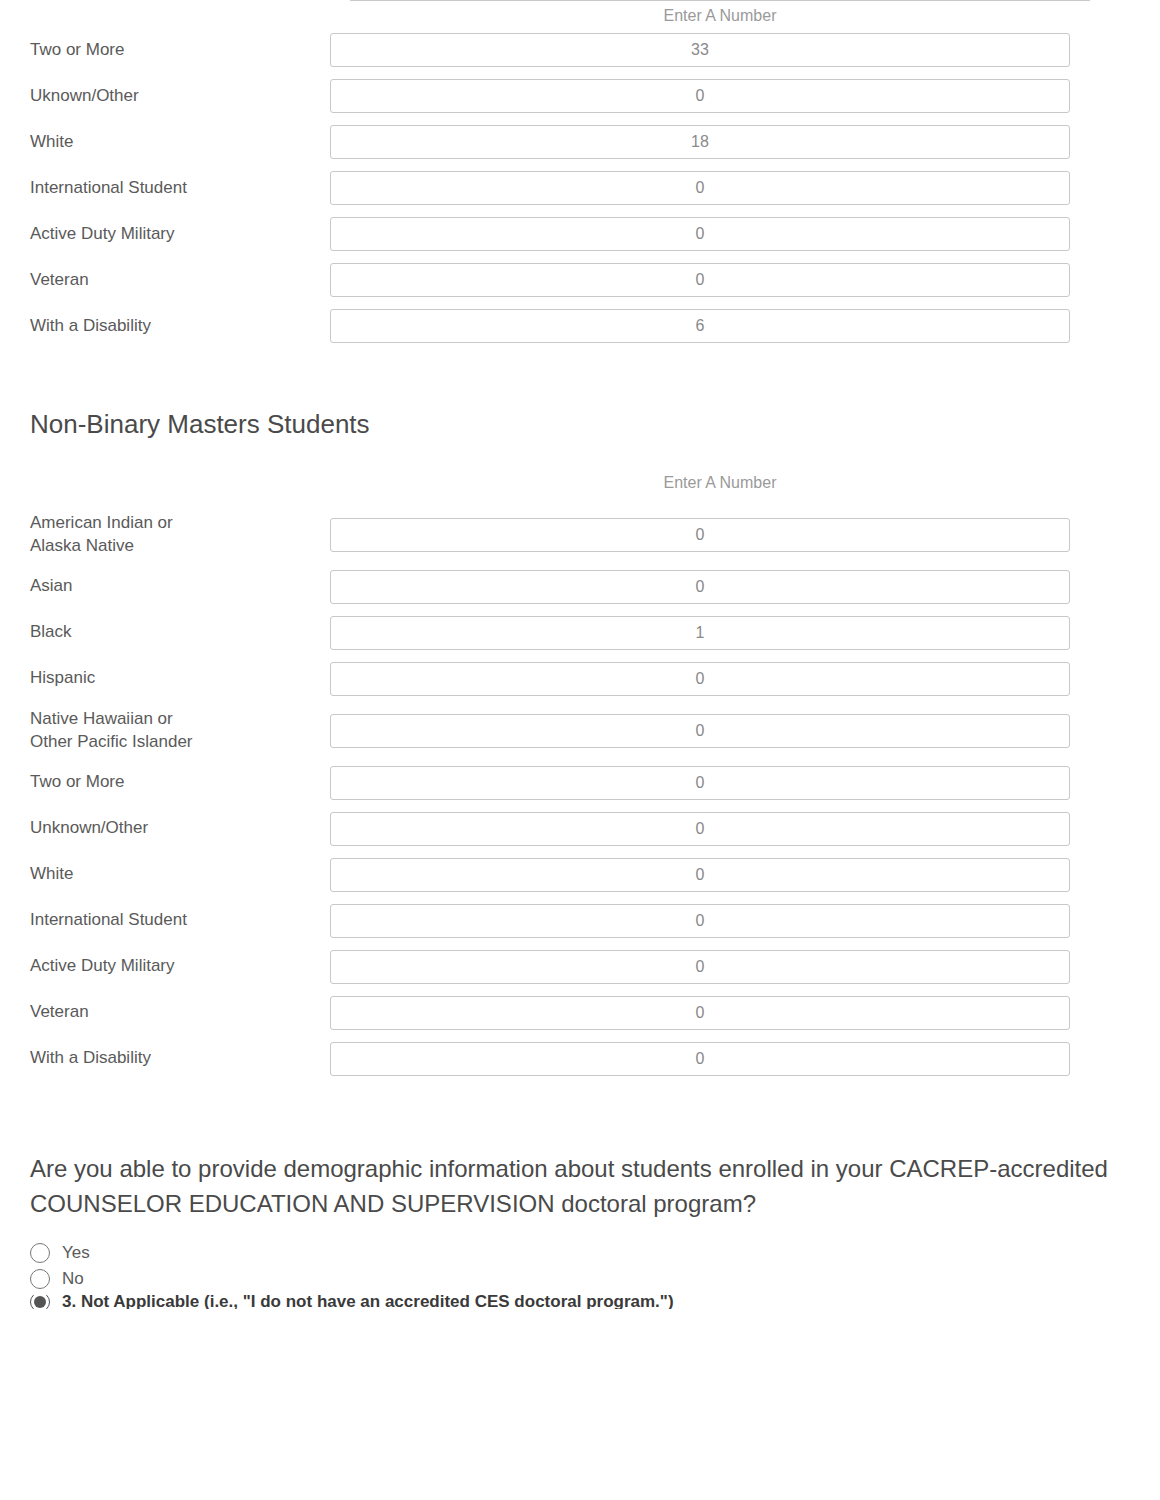Enter A Number
| Two or More | |
| Uknown/Other | |
| White | |
| International Student | |
| Active Duty Military | |
| Veteran | |
| With a Disability | |
Non-Binary Masters Students
Enter A Number
| American Indian or Alaska Native | |
| Asian | |
| Black | |
| Hispanic | |
| Native Hawaiian or Other Pacific Islander | |
| Two or More | |
| Unknown/Other | |
| White | |
| International Student | |
| Active Duty Military | |
| Veteran | |
| With a Disability | |
Are you able to provide demographic information about students enrolled in your CACREP-accredited COUNSELOR EDUCATION AND SUPERVISION doctoral program?
Yes
No
3. Not Applicable (i.e., "I do not have an accredited CES doctoral program.")